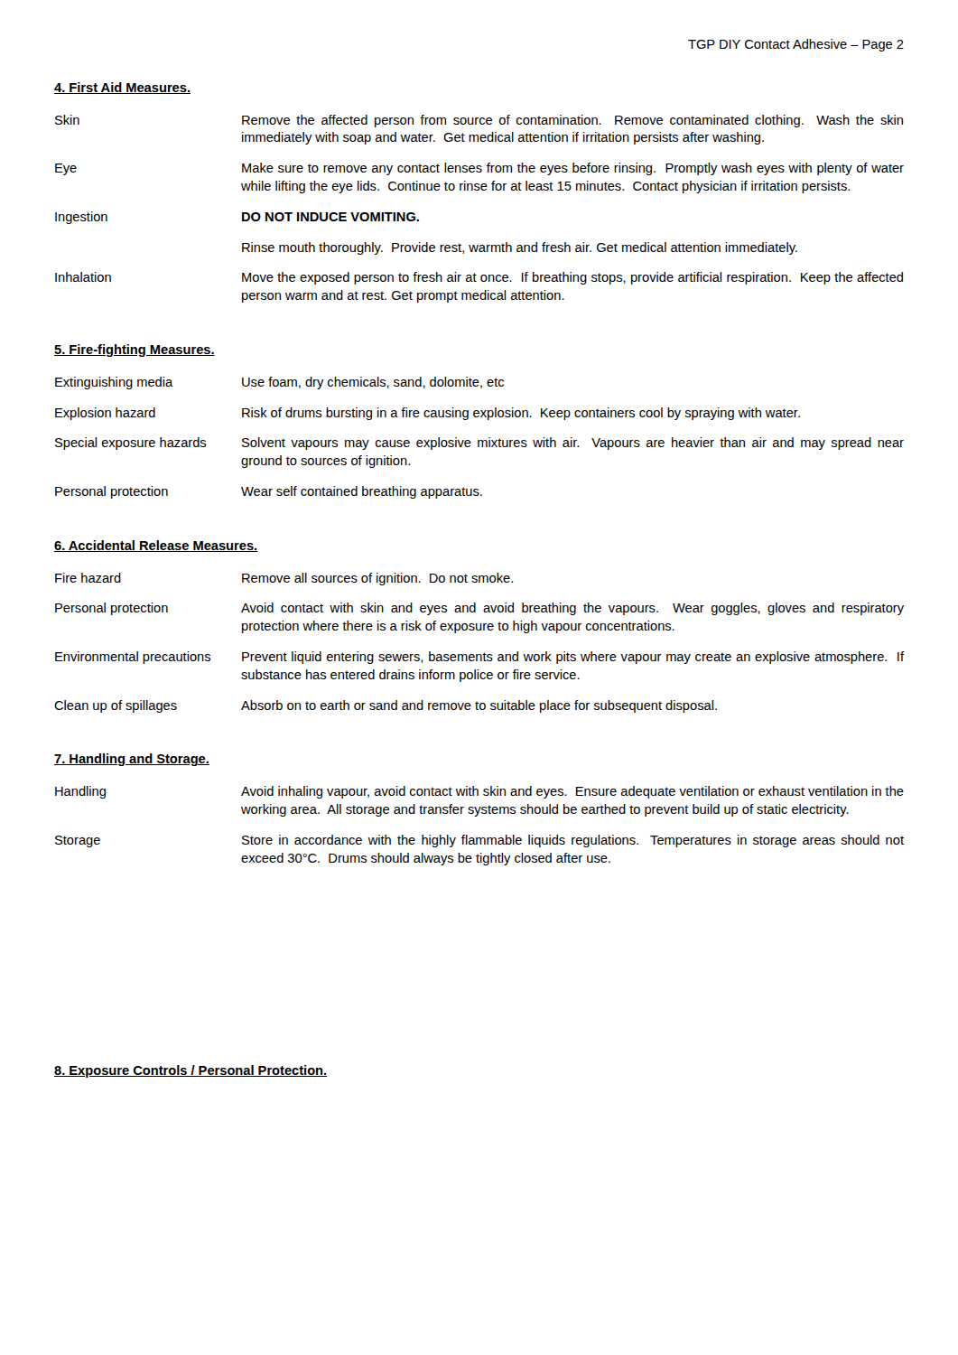TGP DIY Contact Adhesive – Page 2
4. First Aid Measures.
| Skin | Remove the affected person from source of contamination. Remove contaminated clothing. Wash the skin immediately with soap and water. Get medical attention if irritation persists after washing. |
| Eye | Make sure to remove any contact lenses from the eyes before rinsing. Promptly wash eyes with plenty of water while lifting the eye lids. Continue to rinse for at least 15 minutes. Contact physician if irritation persists. |
| Ingestion | DO NOT INDUCE VOMITING. |
| | Rinse mouth thoroughly. Provide rest, warmth and fresh air. Get medical attention immediately. |
| Inhalation | Move the exposed person to fresh air at once. If breathing stops, provide artificial respiration. Keep the affected person warm and at rest. Get prompt medical attention. |
5. Fire-fighting Measures.
| Extinguishing media | Use foam, dry chemicals, sand, dolomite, etc |
| Explosion hazard | Risk of drums bursting in a fire causing explosion. Keep containers cool by spraying with water. |
| Special exposure hazards | Solvent vapours may cause explosive mixtures with air. Vapours are heavier than air and may spread near ground to sources of ignition. |
| Personal protection | Wear self contained breathing apparatus. |
6. Accidental Release Measures.
| Fire hazard | Remove all sources of ignition. Do not smoke. |
| Personal protection | Avoid contact with skin and eyes and avoid breathing the vapours. Wear goggles, gloves and respiratory protection where there is a risk of exposure to high vapour concentrations. |
| Environmental precautions | Prevent liquid entering sewers, basements and work pits where vapour may create an explosive atmosphere. If substance has entered drains inform police or fire service. |
| Clean up of spillages | Absorb on to earth or sand and remove to suitable place for subsequent disposal. |
7. Handling and Storage.
| Handling | Avoid inhaling vapour, avoid contact with skin and eyes. Ensure adequate ventilation or exhaust ventilation in the working area. All storage and transfer systems should be earthed to prevent build up of static electricity. |
| Storage | Store in accordance with the highly flammable liquids regulations. Temperatures in storage areas should not exceed 30°C. Drums should always be tightly closed after use. |
8. Exposure Controls / Personal Protection.